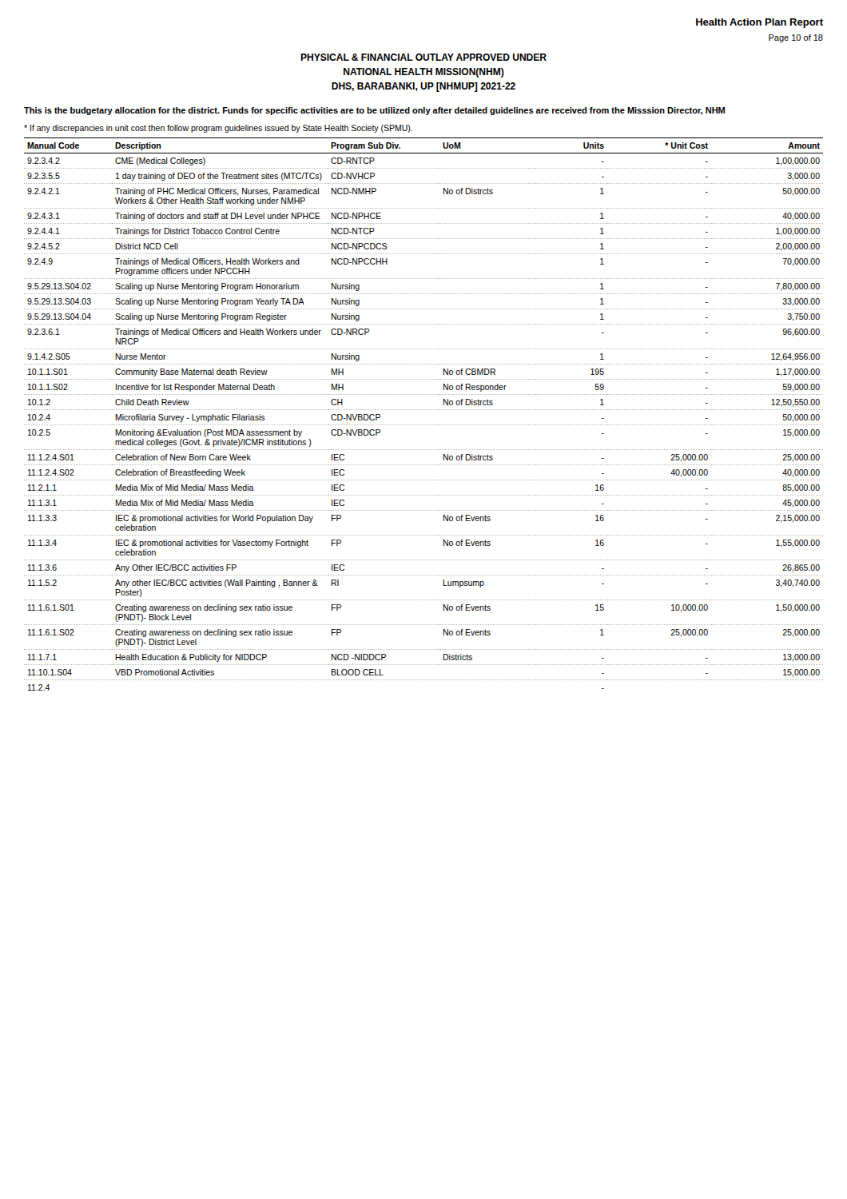Health Action Plan Report
Page 10 of 18
PHYSICAL & FINANCIAL OUTLAY APPROVED UNDER
NATIONAL HEALTH MISSION(NHM)
DHS, BARABANKI, UP [NHMUP] 2021-22
This is the budgetary allocation for the district. Funds for specific activities are to be utilized only after detailed guidelines are received from the Misssion Director, NHM
* If any discrepancies in unit cost then follow program guidelines issued by State Health Society (SPMU).
| Manual Code | Description | Program Sub Div. | UoM | Units | * Unit Cost | Amount |
| --- | --- | --- | --- | --- | --- | --- |
| 9.2.3.4.2 | CME (Medical Colleges) | CD-RNTCP | | - | - | 1,00,000.00 |
| 9.2.3.5.5 | 1 day training of DEO of the Treatment sites (MTC/TCs) | CD-NVHCP | | - | - | 3,000.00 |
| 9.2.4.2.1 | Training of PHC Medical Officers, Nurses, Paramedical Workers & Other Health Staff working under NMHP | NCD-NMHP | No of Distrcts | 1 | - | 50,000.00 |
| 9.2.4.3.1 | Training of doctors and staff at DH Level under NPHCE | NCD-NPHCE | | 1 | - | 40,000.00 |
| 9.2.4.4.1 | Trainings for District Tobacco Control Centre | NCD-NTCP | | 1 | - | 1,00,000.00 |
| 9.2.4.5.2 | District NCD Cell | NCD-NPCDCS | | 1 | - | 2,00,000.00 |
| 9.2.4.9 | Trainings of Medical Officers, Health Workers and Programme officers under NPCCHH | NCD-NPCCHH | | 1 | - | 70,000.00 |
| 9.5.29.13.S04.02 | Scaling up Nurse Mentoring Program Honorarium | Nursing | | 1 | - | 7,80,000.00 |
| 9.5.29.13.S04.03 | Scaling up Nurse Mentoring Program Yearly TA DA | Nursing | | 1 | - | 33,000.00 |
| 9.5.29.13.S04.04 | Scaling up Nurse Mentoring Program Register | Nursing | | 1 | - | 3,750.00 |
| 9.2.3.6.1 | Trainings of Medical Officers and Health Workers under NRCP | CD-NRCP | | - | - | 96,600.00 |
| 9.1.4.2.S05 | Nurse Mentor | Nursing | | 1 | - | 12,64,956.00 |
| 10.1.1.S01 | Community Base Maternal death Review | MH | No of CBMDR | 195 | - | 1,17,000.00 |
| 10.1.1.S02 | Incentive for Ist Responder Maternal Death | MH | No of Responder | 59 | - | 59,000.00 |
| 10.1.2 | Child Death Review | CH | No of Distrcts | 1 | - | 12,50,550.00 |
| 10.2.4 | Microfilaria Survey - Lymphatic Filariasis | CD-NVBDCP | | - | - | 50,000.00 |
| 10.2.5 | Monitoring &Evaluation (Post MDA assessment by medical colleges (Govt. & private)/ICMR institutions ) | CD-NVBDCP | | - | - | 15,000.00 |
| 11.1.2.4.S01 | Celebration of New Born Care Week | IEC | No of Distrcts | - | 25,000.00 | 25,000.00 |
| 11.1.2.4.S02 | Celebration of Breastfeeding Week | IEC | | - | 40,000.00 | 40,000.00 |
| 11.2.1.1 | Media Mix of Mid Media/ Mass Media | IEC | | 16 | - | 85,000.00 |
| 11.1.3.1 | Media Mix of Mid Media/ Mass Media | IEC | | - | - | 45,000.00 |
| 11.1.3.3 | IEC & promotional activities for World Population Day celebration | FP | No of Events | 16 | - | 2,15,000.00 |
| 11.1.3.4 | IEC & promotional activities for Vasectomy Fortnight celebration | FP | No of Events | 16 | - | 1,55,000.00 |
| 11.1.3.6 | Any Other IEC/BCC activities FP | IEC | | - | - | 26,865.00 |
| 11.1.5.2 | Any other IEC/BCC activities (Wall Painting , Banner & Poster) | RI | Lumpsump | - | - | 3,40,740.00 |
| 11.1.6.1.S01 | Creating awareness on declining sex ratio issue (PNDT)- Block Level | FP | No of Events | 15 | 10,000.00 | 1,50,000.00 |
| 11.1.6.1.S02 | Creating awareness on declining sex ratio issue (PNDT)- District Level | FP | No of Events | 1 | 25,000.00 | 25,000.00 |
| 11.1.7.1 | Health Education & Publicity for NIDDCP | NCD -NIDDCP | Districts | - | - | 13,000.00 |
| 11.10.1.S04 | VBD Promotional Activities | BLOOD CELL | | - | - | 15,000.00 |
| 11.2.4 | | | | - | | |